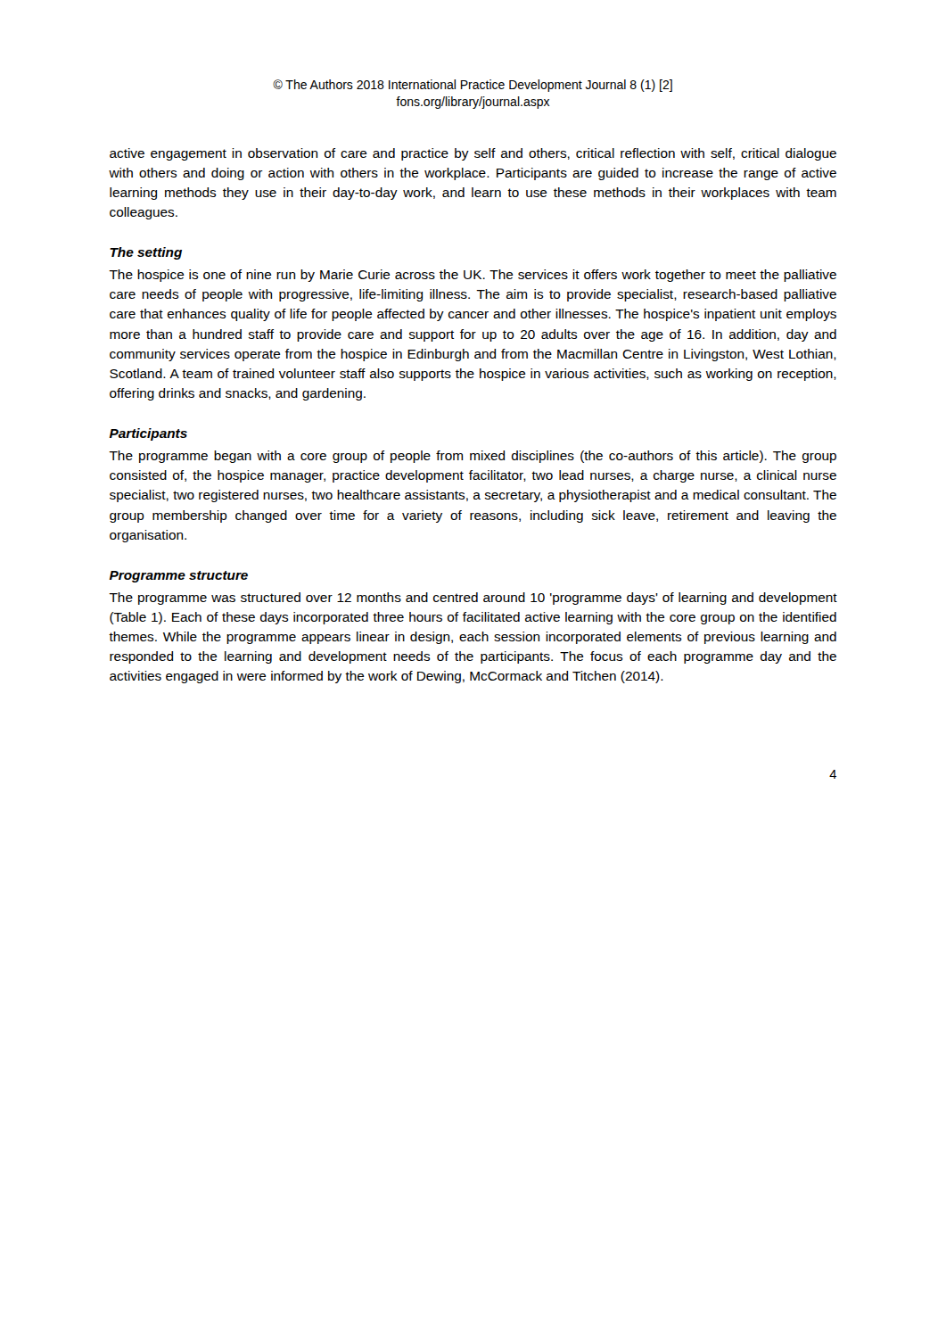© The Authors 2018 International Practice Development Journal 8 (1) [2]
fons.org/library/journal.aspx
active engagement in observation of care and practice by self and others, critical reflection with self, critical dialogue with others and doing or action with others in the workplace. Participants are guided to increase the range of active learning methods they use in their day-to-day work, and learn to use these methods in their workplaces with team colleagues.
The setting
The hospice is one of nine run by Marie Curie across the UK. The services it offers work together to meet the palliative care needs of people with progressive, life-limiting illness. The aim is to provide specialist, research-based palliative care that enhances quality of life for people affected by cancer and other illnesses. The hospice's inpatient unit employs more than a hundred staff to provide care and support for up to 20 adults over the age of 16. In addition, day and community services operate from the hospice in Edinburgh and from the Macmillan Centre in Livingston, West Lothian, Scotland. A team of trained volunteer staff also supports the hospice in various activities, such as working on reception, offering drinks and snacks, and gardening.
Participants
The programme began with a core group of people from mixed disciplines (the co-authors of this article). The group consisted of, the hospice manager, practice development facilitator, two lead nurses, a charge nurse, a clinical nurse specialist, two registered nurses, two healthcare assistants, a secretary, a physiotherapist and a medical consultant. The group membership changed over time for a variety of reasons, including sick leave, retirement and leaving the organisation.
Programme structure
The programme was structured over 12 months and centred around 10 'programme days' of learning and development (Table 1). Each of these days incorporated three hours of facilitated active learning with the core group on the identified themes. While the programme appears linear in design, each session incorporated elements of previous learning and responded to the learning and development needs of the participants. The focus of each programme day and the activities engaged in were informed by the work of Dewing, McCormack and Titchen (2014).
4